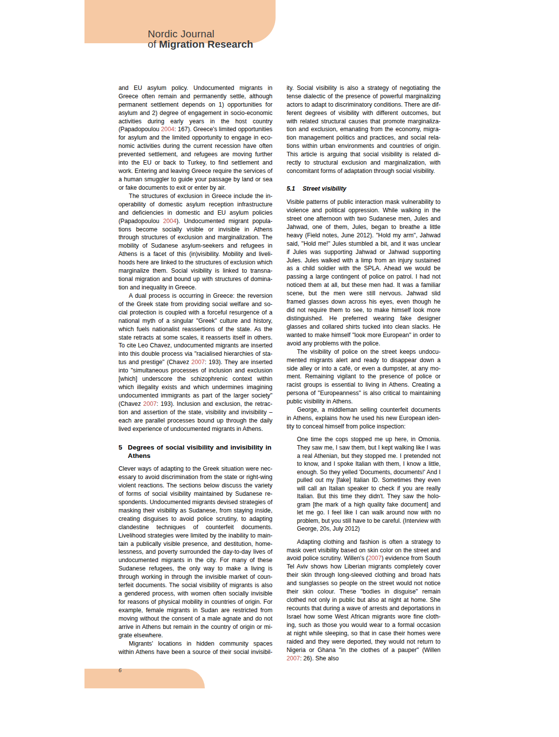Nordic Journal
of Migration Research
and EU asylum policy. Undocumented migrants in Greece often remain and permanently settle, although permanent settlement depends on 1) opportunities for asylum and 2) degree of engagement in socio-economic activities during early years in the host country (Papadopoulou 2004: 167). Greece's limited opportunities for asylum and the limited opportunity to engage in economic activities during the current recession have often prevented settlement, and refugees are moving further into the EU or back to Turkey, to find settlement and work. Entering and leaving Greece require the services of a human smuggler to guide your passage by land or sea or fake documents to exit or enter by air.
The structures of exclusion in Greece include the inoperability of domestic asylum reception infrastructure and deficiencies in domestic and EU asylum policies (Papadopoulou 2004). Undocumented migrant populations become socially visible or invisible in Athens through structures of exclusion and marginalization. The mobility of Sudanese asylum-seekers and refugees in Athens is a facet of this (in)visibility. Mobility and livelihoods here are linked to the structures of exclusion which marginalize them. Social visibility is linked to transnational migration and bound up with structures of domination and inequality in Greece.
A dual process is occurring in Greece: the reversion of the Greek state from providing social welfare and social protection is coupled with a forceful resurgence of a national myth of a singular "Greek" culture and history, which fuels nationalist reassertions of the state. As the state retracts at some scales, it reasserts itself in others. To cite Leo Chavez, undocumented migrants are inserted into this double process via "racialised hierarchies of status and prestige" (Chavez 2007: 193). They are inserted into "simultaneous processes of inclusion and exclusion [which] underscore the schizophrenic context within which illegality exists and which undermines imagining undocumented immigrants as part of the larger society" (Chavez 2007: 193). Inclusion and exclusion, the retraction and assertion of the state, visibility and invisibility – each are parallel processes bound up through the daily lived experience of undocumented migrants in Athens.
5 Degrees of social visibility and invisibility in Athens
Clever ways of adapting to the Greek situation were necessary to avoid discrimination from the state or right-wing violent reactions. The sections below discuss the variety of forms of social visibility maintained by Sudanese respondents. Undocumented migrants devised strategies of masking their visibility as Sudanese, from staying inside, creating disguises to avoid police scrutiny, to adapting clandestine techniques of counterfeit documents. Livelihood strategies were limited by the inability to maintain a publically visible presence, and destitution, homelessness, and poverty surrounded the day-to-day lives of undocumented migrants in the city. For many of these Sudanese refugees, the only way to make a living is through working in through the invisible market of counterfeit documents. The social visibility of migrants is also a gendered process, with women often socially invisible for reasons of physical mobility in countries of origin. For example, female migrants in Sudan are restricted from moving without the consent of a male agnate and do not arrive in Athens but remain in the country of origin or migrate elsewhere.
Migrants' locations in hidden community spaces within Athens have been a source of their social invisibility. Social visibility is also a strategy of negotiating the tense dialectic of the presence of powerful marginalizing actors to adapt to discriminatory conditions. There are different degrees of visibility with different outcomes, but with related structural causes that promote marginalization and exclusion, emanating from the economy, migration management politics and practices, and social relations within urban environments and countries of origin. This article is arguing that social visibility is related directly to structural exclusion and marginalization, with concomitant forms of adaptation through social visibility.
5.1 Street visibility
Visible patterns of public interaction mask vulnerability to violence and political oppression. While walking in the street one afternoon with two Sudanese men, Jules and Jahwad, one of them, Jules, began to breathe a little heavy (Field notes, June 2012). "Hold my arm", Jahwad said, "Hold me!" Jules stumbled a bit, and it was unclear if Jules was supporting Jahwad or Jahwad supporting Jules. Jules walked with a limp from an injury sustained as a child soldier with the SPLA. Ahead we would be passing a large contingent of police on patrol. I had not noticed them at all, but these men had. It was a familiar scene, but the men were still nervous. Jahwad slid framed glasses down across his eyes, even though he did not require them to see, to make himself look more distinguished. He preferred wearing fake designer glasses and collared shirts tucked into clean slacks. He wanted to make himself "look more European" in order to avoid any problems with the police.
The visibility of police on the street keeps undocumented migrants alert and ready to disappear down a side alley or into a café, or even a dumpster, at any moment. Remaining vigilant to the presence of police or racist groups is essential to living in Athens. Creating a persona of "Europeanness" is also critical to maintaining public visibility in Athens.
George, a middleman selling counterfeit documents in Athens, explains how he used his new European identity to conceal himself from police inspection:
One time the cops stopped me up here, in Omonia. They saw me, I saw them, but I kept walking like I was a real Athenian, but they stopped me. I pretended not to know, and I spoke Italian with them, I know a little, enough. So they yelled 'Documents, documents!' And I pulled out my [fake] Italian ID. Sometimes they even will call an Italian speaker to check if you are really Italian. But this time they didn't. They saw the hologram [the mark of a high quality fake document] and let me go. I feel like I can walk around now with no problem, but you still have to be careful. (Interview with George, 20s, July 2012)
Adapting clothing and fashion is often a strategy to mask overt visibility based on skin color on the street and avoid police scrutiny. Willen's (2007) evidence from South Tel Aviv shows how Liberian migrants completely cover their skin through long-sleeved clothing and broad hats and sunglasses so people on the street would not notice their skin colour. These "bodies in disguise" remain clothed not only in public but also at night at home. She recounts that during a wave of arrests and deportations in Israel how some West African migrants wore fine clothing, such as those you would wear to a formal occasion at night while sleeping, so that in case their homes were raided and they were deported, they would not return to Nigeria or Ghana "in the clothes of a pauper" (Willen 2007: 26). She also
6